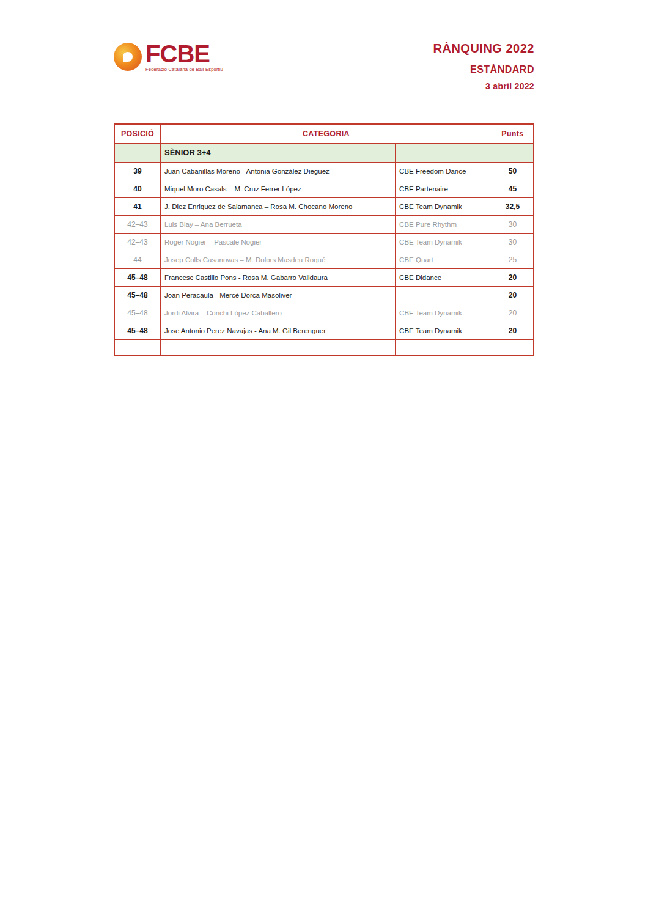FCBE
Federació Catalana de Ball Esportiu
RÀNQUING 2022
ESTÀNDARD
3 abril 2022
| POSICIÓ | CATEGORIA | Punts |
| --- | --- | --- |
| | SÈNIOR 3+4 | | |
| 39 | Juan Cabanillas Moreno - Antonia González Dieguez | CBE Freedom Dance | 50 |
| 40 | Miquel Moro Casals – M. Cruz Ferrer López | CBE Partenaire | 45 |
| 41 | J. Diez Enriquez de Salamanca – Rosa M. Chocano Moreno | CBE Team Dynamik | 32,5 |
| 42–43 | Luis Blay – Ana Berrueta | CBE Pure Rhythm | 30 |
| 42–43 | Roger Nogier – Pascale Nogier | CBE Team Dynamik | 30 |
| 44 | Josep Colls Casanovas – M. Dolors Masdeu Roqué | CBE Quart | 25 |
| 45–48 | Francesc Castillo Pons - Rosa M. Gabarro Valldaura | CBE Didance | 20 |
| 45–48 | Joan Peracaula - Mercè Dorca Masoliver | | 20 |
| 45–48 | Jordi Alvira – Conchi López Caballero | CBE Team Dynamik | 20 |
| 45–48 | Jose Antonio Perez Navajas - Ana M. Gil Berenguer | CBE Team Dynamik | 20 |